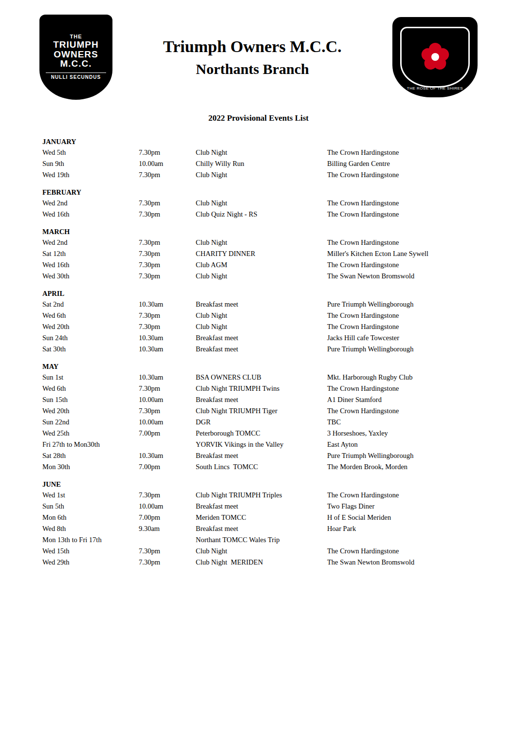THE
TRIUMPH
OWNERS
M.C.C.
NULLI SECUNDUS
Triumph Owners M.C.C.
Northants Branch
THE ROSE OF THE SHIRES
2022 Provisional Events List
| JANUARY |
| Wed 5th | 7.30pm | Club Night | The Crown Hardingstone |
| Sun 9th | 10.00am | Chilly Willy Run | Billing Garden Centre |
| Wed 19th | 7.30pm | Club Night | The Crown Hardingstone |
| FEBRUARY |
| Wed 2nd | 7.30pm | Club Night | The Crown Hardingstone |
| Wed 16th | 7.30pm | Club Quiz Night - RS | The Crown Hardingstone |
| MARCH |
| Wed 2nd | 7.30pm | Club Night | The Crown Hardingstone |
| Sat 12th | 7.30pm | CHARITY DINNER | Miller's Kitchen Ecton Lane Sywell |
| Wed 16th | 7.30pm | Club AGM | The Crown Hardingstone |
| Wed 30th | 7.30pm | Club Night | The Swan Newton Bromswold |
| APRIL |
| Sat 2nd | 10.30am | Breakfast meet | Pure Triumph Wellingborough |
| Wed 6th | 7.30pm | Club Night | The Crown Hardingstone |
| Wed 20th | 7.30pm | Club Night | The Crown Hardingstone |
| Sun 24th | 10.30am | Breakfast meet | Jacks Hill cafe Towcester |
| Sat 30th | 10.30am | Breakfast meet | Pure Triumph Wellingborough |
| MAY |
| Sun 1st | 10.30am | BSA OWNERS CLUB | Mkt. Harborough Rugby Club |
| Wed 6th | 7.30pm | Club Night TRIUMPH Twins | The Crown Hardingstone |
| Sun 15th | 10.00am | Breakfast meet | A1 Diner Stamford |
| Wed 20th | 7.30pm | Club Night TRIUMPH Tiger | The Crown Hardingstone |
| Sun 22nd | 10.00am | DGR | TBC |
| Wed 25th | 7.00pm | Peterborough TOMCC | 3 Horseshoes, Yaxley |
| Fri 27th to Mon30th | | YORVIK Vikings in the Valley | East Ayton |
| Sat 28th | 10.30am | Breakfast meet | Pure Triumph Wellingborough |
| Mon 30th | 7.00pm | South Lincs TOMCC | The Morden Brook, Morden |
| JUNE |
| Wed 1st | 7.30pm | Club Night TRIUMPH Triples | The Crown Hardingstone |
| Sun 5th | 10.00am | Breakfast meet | Two Flags Diner |
| Mon 6th | 7.00pm | Meriden TOMCC | H of E Social Meriden |
| Wed 8th | 9.30am | Breakfast meet | Hoar Park |
| Mon 13th to Fri 17th | | Northant TOMCC Wales Trip | |
| Wed 15th | 7.30pm | Club Night | The Crown Hardingstone |
| Wed 29th | 7.30pm | Club Night MERIDEN | The Swan Newton Bromswold |